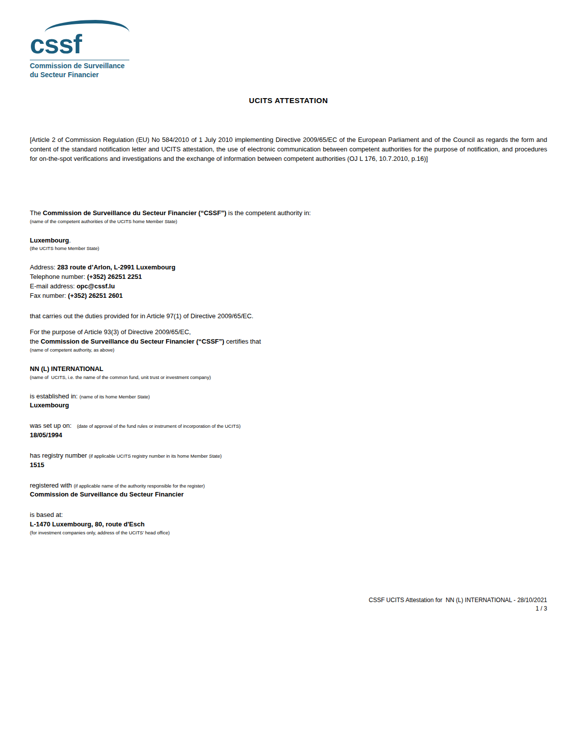cssf
Commission de Surveillance
du Secteur Financier
UCITS ATTESTATION
[Article 2 of Commission Regulation (EU) No 584/2010 of 1 July 2010 implementing Directive 2009/65/EC of the European Parliament and of the Council as regards the form and content of the standard notification letter and UCITS attestation, the use of electronic communication between competent authorities for the purpose of notification, and procedures for on-the-spot verifications and investigations and the exchange of information between competent authorities (OJ L 176, 10.7.2010, p.16)]
The Commission de Surveillance du Secteur Financier (“CSSF”) is the competent authority in:
(name of the competent authorities of the UCITS home Member State)
Luxembourg.
(the UCITS home Member State)
Address: 283 route d’Arlon, L-2991 Luxembourg
Telephone number: (+352) 26251 2251
E-mail address: opc@cssf.lu
Fax number: (+352) 26251 2601
that carries out the duties provided for in Article 97(1) of Directive 2009/65/EC.
For the purpose of Article 93(3) of Directive 2009/65/EC,
the Commission de Surveillance du Secteur Financier (“CSSF”) certifies that
(name of competent authority, as above)
NN (L) INTERNATIONAL
(name of UCITS, i.e. the name of the common fund, unit trust or investment company)
is established in: (name of its home Member State)
Luxembourg
was set up on: (date of approval of the fund rules or instrument of incorporation of the UCITS)
18/05/1994
has registry number (if applicable UCITS registry number in its home Member State)
1515
registered with (if applicable name of the authority responsible for the register)
Commission de Surveillance du Secteur Financier
is based at:
L-1470 Luxembourg, 80, route d'Esch
(for investment companies only, address of the UCITS’ head office)
CSSF UCITS Attestation for NN (L) INTERNATIONAL - 28/10/2021 1 / 3